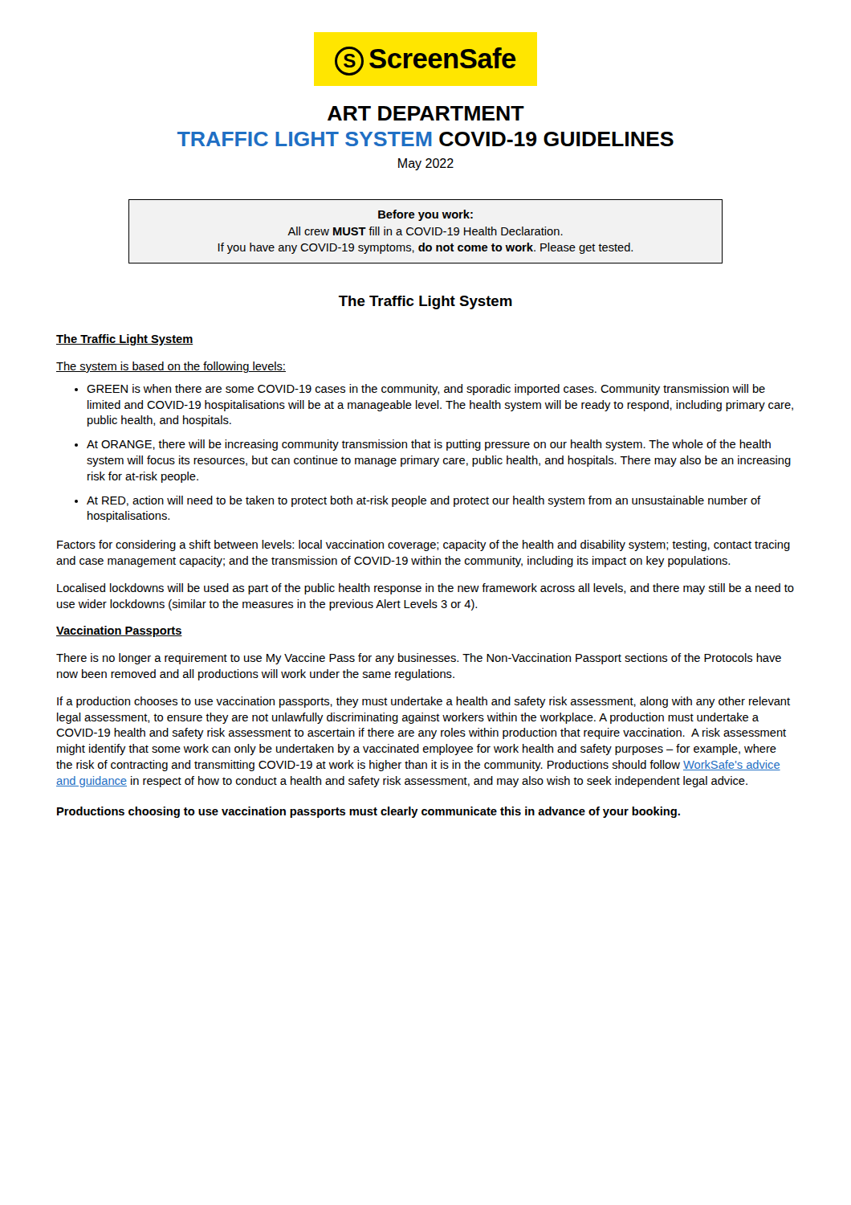SScreenSafe
ART DEPARTMENT
TRAFFIC LIGHT SYSTEM COVID-19 GUIDELINES
May 2022
Before you work:
All crew MUST fill in a COVID-19 Health Declaration.
If you have any COVID-19 symptoms, do not come to work. Please get tested.
The Traffic Light System
The Traffic Light System
The system is based on the following levels:
GREEN is when there are some COVID-19 cases in the community, and sporadic imported cases. Community transmission will be limited and COVID-19 hospitalisations will be at a manageable level. The health system will be ready to respond, including primary care, public health, and hospitals.
At ORANGE, there will be increasing community transmission that is putting pressure on our health system. The whole of the health system will focus its resources, but can continue to manage primary care, public health, and hospitals. There may also be an increasing risk for at-risk people.
At RED, action will need to be taken to protect both at-risk people and protect our health system from an unsustainable number of hospitalisations.
Factors for considering a shift between levels: local vaccination coverage; capacity of the health and disability system; testing, contact tracing and case management capacity; and the transmission of COVID-19 within the community, including its impact on key populations.
Localised lockdowns will be used as part of the public health response in the new framework across all levels, and there may still be a need to use wider lockdowns (similar to the measures in the previous Alert Levels 3 or 4).
Vaccination Passports
There is no longer a requirement to use My Vaccine Pass for any businesses. The Non-Vaccination Passport sections of the Protocols have now been removed and all productions will work under the same regulations.
If a production chooses to use vaccination passports, they must undertake a health and safety risk assessment, along with any other relevant legal assessment, to ensure they are not unlawfully discriminating against workers within the workplace. A production must undertake a COVID-19 health and safety risk assessment to ascertain if there are any roles within production that require vaccination. A risk assessment might identify that some work can only be undertaken by a vaccinated employee for work health and safety purposes – for example, where the risk of contracting and transmitting COVID-19 at work is higher than it is in the community. Productions should follow WorkSafe's advice and guidance in respect of how to conduct a health and safety risk assessment, and may also wish to seek independent legal advice.
Productions choosing to use vaccination passports must clearly communicate this in advance of your booking.